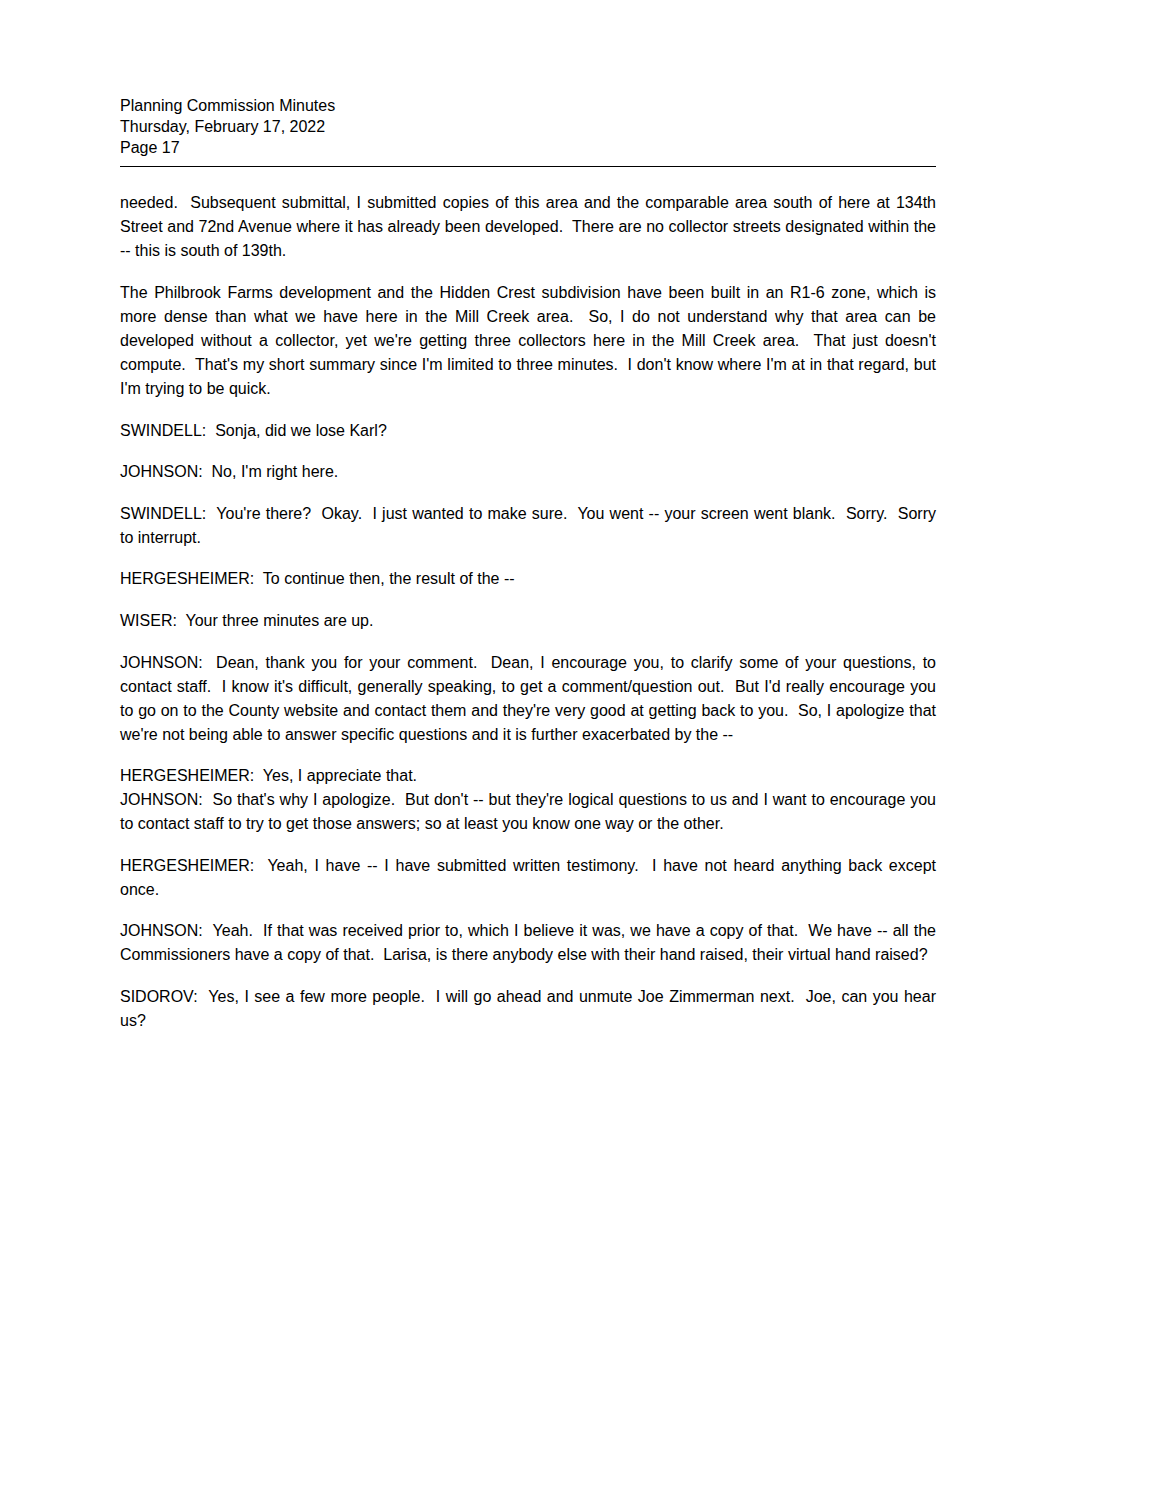Planning Commission Minutes
Thursday, February 17, 2022
Page 17
needed. Subsequent submittal, I submitted copies of this area and the comparable area south of here at 134th Street and 72nd Avenue where it has already been developed. There are no collector streets designated within the -- this is south of 139th.
The Philbrook Farms development and the Hidden Crest subdivision have been built in an R1-6 zone, which is more dense than what we have here in the Mill Creek area. So, I do not understand why that area can be developed without a collector, yet we're getting three collectors here in the Mill Creek area. That just doesn't compute. That's my short summary since I'm limited to three minutes. I don't know where I'm at in that regard, but I'm trying to be quick.
SWINDELL: Sonja, did we lose Karl?
JOHNSON: No, I'm right here.
SWINDELL: You're there? Okay. I just wanted to make sure. You went -- your screen went blank. Sorry. Sorry to interrupt.
HERGESHEIMER: To continue then, the result of the --
WISER: Your three minutes are up.
JOHNSON: Dean, thank you for your comment. Dean, I encourage you, to clarify some of your questions, to contact staff. I know it's difficult, generally speaking, to get a comment/question out. But I'd really encourage you to go on to the County website and contact them and they're very good at getting back to you. So, I apologize that we're not being able to answer specific questions and it is further exacerbated by the --
HERGESHEIMER: Yes, I appreciate that.
JOHNSON: So that's why I apologize. But don't -- but they're logical questions to us and I want to encourage you to contact staff to try to get those answers; so at least you know one way or the other.
HERGESHEIMER: Yeah, I have -- I have submitted written testimony. I have not heard anything back except once.
JOHNSON: Yeah. If that was received prior to, which I believe it was, we have a copy of that. We have -- all the Commissioners have a copy of that. Larisa, is there anybody else with their hand raised, their virtual hand raised?
SIDOROV: Yes, I see a few more people. I will go ahead and unmute Joe Zimmerman next. Joe, can you hear us?